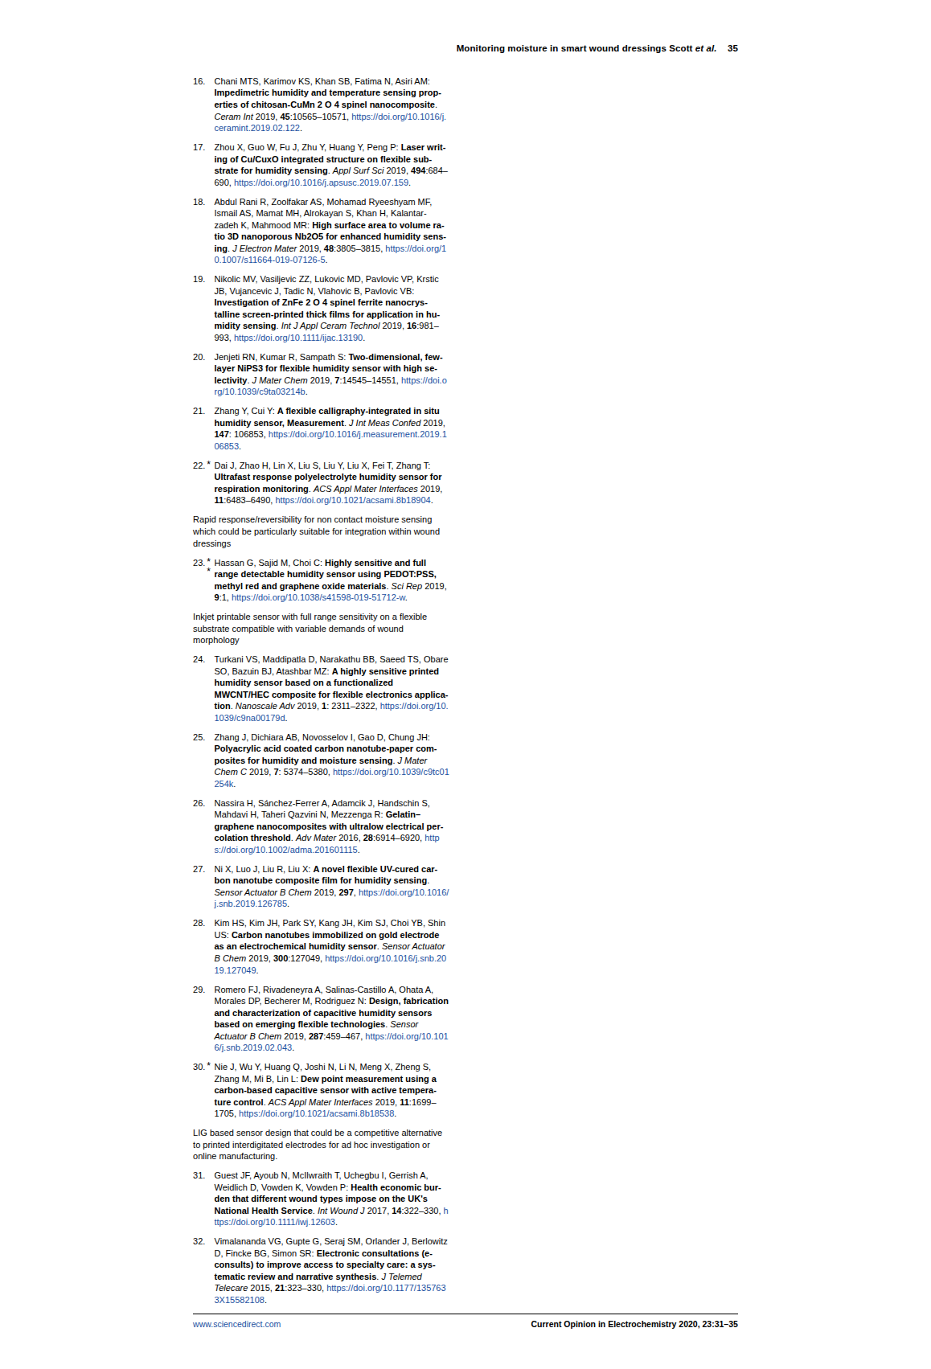Monitoring moisture in smart wound dressings Scott et al. 35
16. Chani MTS, Karimov KS, Khan SB, Fatima N, Asiri AM: Impedimetric humidity and temperature sensing properties of chitosan-CuMn 2 O 4 spinel nanocomposite. Ceram Int 2019, 45:10565–10571, https://doi.org/10.1016/j.ceramint.2019.02.122.
17. Zhou X, Guo W, Fu J, Zhu Y, Huang Y, Peng P: Laser writing of Cu/CuxO integrated structure on flexible substrate for humidity sensing. Appl Surf Sci 2019, 494:684–690, https://doi.org/10.1016/j.apsusc.2019.07.159.
18. Abdul Rani R, Zoolfakar AS, Mohamad Ryeeshyam MF, Ismail AS, Mamat MH, Alrokayan S, Khan H, Kalantar-zadeh K, Mahmood MR: High surface area to volume ratio 3D nanoporous Nb2O5 for enhanced humidity sensing. J Electron Mater 2019, 48:3805–3815, https://doi.org/10.1007/s11664-019-07126-5.
19. Nikolic MV, Vasiljevic ZZ, Lukovic MD, Pavlovic VP, Krstic JB, Vujancevic J, Tadic N, Vlahovic B, Pavlovic VB: Investigation of ZnFe 2 O 4 spinel ferrite nanocrystalline screen-printed thick films for application in humidity sensing. Int J Appl Ceram Technol 2019, 16:981–993, https://doi.org/10.1111/ijac.13190.
20. Jenjeti RN, Kumar R, Sampath S: Two-dimensional, few-layer NiPS3 for flexible humidity sensor with high selectivity. J Mater Chem 2019, 7:14545–14551, https://doi.org/10.1039/c9ta03214b.
21. Zhang Y, Cui Y: A flexible calligraphy-integrated in situ humidity sensor, Measurement. J Int Meas Confed 2019, 147: 106853, https://doi.org/10.1016/j.measurement.2019.106853.
22.* Dai J, Zhao H, Lin X, Liu S, Liu Y, Liu X, Fei T, Zhang T: Ultrafast response polyelectrolyte humidity sensor for respiration monitoring. ACS Appl Mater Interfaces 2019, 11:6483–6490, https://doi.org/10.1021/acsami.8b18904.
Rapid response/reversibility for non contact moisture sensing which could be particularly suitable for integration within wound dressings
23.*
* Hassan G, Sajid M, Choi C: Highly sensitive and full range detectable humidity sensor using PEDOT:PSS, methyl red and graphene oxide materials. Sci Rep 2019, 9:1, https://doi.org/10.1038/s41598-019-51712-w.
Inkjet printable sensor with full range sensitivity on a flexible substrate compatible with variable demands of wound morphology
24. Turkani VS, Maddipatla D, Narakathu BB, Saeed TS, Obare SO, Bazuin BJ, Atashbar MZ: A highly sensitive printed humidity sensor based on a functionalized MWCNT/HEC composite for flexible electronics application. Nanoscale Adv 2019, 1: 2311–2322, https://doi.org/10.1039/c9na00179d.
25. Zhang J, Dichiara AB, Novosselov I, Gao D, Chung JH: Polyacrylic acid coated carbon nanotube-paper composites for humidity and moisture sensing. J Mater Chem C 2019, 7: 5374–5380, https://doi.org/10.1039/c9tc01254k.
26. Nassira H, Sánchez-Ferrer A, Adamcik J, Handschin S, Mahdavi H, Taheri Qazvini N, Mezzenga R: Gelatin–graphene nanocomposites with ultralow electrical percolation threshold. Adv Mater 2016, 28:6914–6920, https://doi.org/10.1002/adma.201601115.
27. Ni X, Luo J, Liu R, Liu X: A novel flexible UV-cured carbon nanotube composite film for humidity sensing. Sensor Actuator B Chem 2019, 297, https://doi.org/10.1016/j.snb.2019.126785.
28. Kim HS, Kim JH, Park SY, Kang JH, Kim SJ, Choi YB, Shin US: Carbon nanotubes immobilized on gold electrode as an electrochemical humidity sensor. Sensor Actuator B Chem 2019, 300:127049, https://doi.org/10.1016/j.snb.2019.127049.
29. Romero FJ, Rivadeneyra A, Salinas-Castillo A, Ohata A, Morales DP, Becherer M, Rodriguez N: Design, fabrication and characterization of capacitive humidity sensors based on emerging flexible technologies. Sensor Actuator B Chem 2019, 287:459–467, https://doi.org/10.1016/j.snb.2019.02.043.
30.* Nie J, Wu Y, Huang Q, Joshi N, Li N, Meng X, Zheng S, Zhang M, Mi B, Lin L: Dew point measurement using a carbon-based capacitive sensor with active temperature control. ACS Appl Mater Interfaces 2019, 11:1699–1705, https://doi.org/10.1021/acsami.8b18538.
LIG based sensor design that could be a competitive alternative to printed interdigitated electrodes for ad hoc investigation or online manufacturing.
31. Guest JF, Ayoub N, McIlwraith T, Uchegbu I, Gerrish A, Weidlich D, Vowden K, Vowden P: Health economic burden that different wound types impose on the UK's National Health Service. Int Wound J 2017, 14:322–330, https://doi.org/10.1111/iwj.12603.
32. Vimalananda VG, Gupte G, Seraj SM, Orlander J, Berlowitz D, Fincke BG, Simon SR: Electronic consultations (e-consults) to improve access to specialty care: a systematic review and narrative synthesis. J Telemed Telecare 2015, 21:323–330, https://doi.org/10.1177/1357633X15582108.
www.sciencedirect.com
Current Opinion in Electrochemistry 2020, 23:31–35